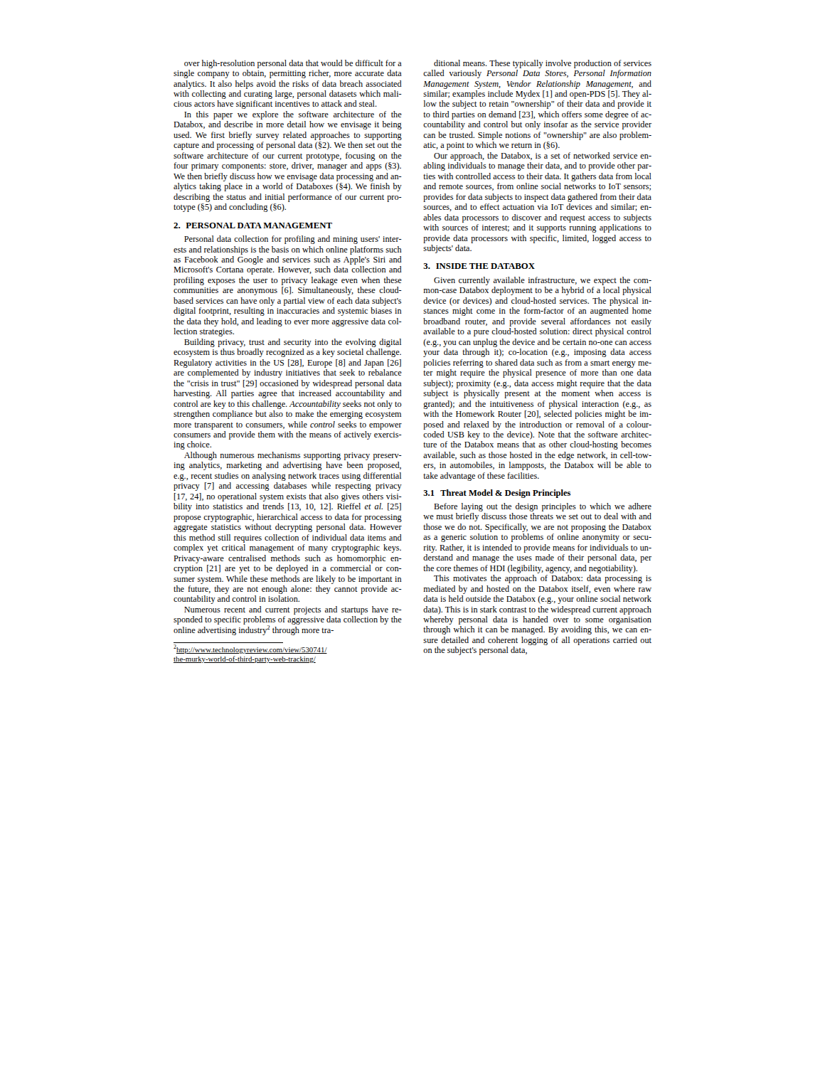over high-resolution personal data that would be difficult for a single company to obtain, permitting richer, more accurate data analytics. It also helps avoid the risks of data breach associated with collecting and curating large, personal datasets which malicious actors have significant incentives to attack and steal.
In this paper we explore the software architecture of the Databox, and describe in more detail how we envisage it being used. We first briefly survey related approaches to supporting capture and processing of personal data (§2). We then set out the software architecture of our current prototype, focusing on the four primary components: store, driver, manager and apps (§3). We then briefly discuss how we envisage data processing and analytics taking place in a world of Databoxes (§4). We finish by describing the status and initial performance of our current prototype (§5) and concluding (§6).
2. PERSONAL DATA MANAGEMENT
Personal data collection for profiling and mining users' interests and relationships is the basis on which online platforms such as Facebook and Google and services such as Apple's Siri and Microsoft's Cortana operate. However, such data collection and profiling exposes the user to privacy leakage even when these communities are anonymous [6]. Simultaneously, these cloud-based services can have only a partial view of each data subject's digital footprint, resulting in inaccuracies and systemic biases in the data they hold, and leading to ever more aggressive data collection strategies.
Building privacy, trust and security into the evolving digital ecosystem is thus broadly recognized as a key societal challenge. Regulatory activities in the US [28], Europe [8] and Japan [26] are complemented by industry initiatives that seek to rebalance the "crisis in trust" [29] occasioned by widespread personal data harvesting. All parties agree that increased accountability and control are key to this challenge. Accountability seeks not only to strengthen compliance but also to make the emerging ecosystem more transparent to consumers, while control seeks to empower consumers and provide them with the means of actively exercising choice.
Although numerous mechanisms supporting privacy preserving analytics, marketing and advertising have been proposed, e.g., recent studies on analysing network traces using differential privacy [7] and accessing databases while respecting privacy [17, 24], no operational system exists that also gives others visibility into statistics and trends [13, 10, 12]. Rieffel et al. [25] propose cryptographic, hierarchical access to data for processing aggregate statistics without decrypting personal data. However this method still requires collection of individual data items and complex yet critical management of many cryptographic keys. Privacy-aware centralised methods such as homomorphic encryption [21] are yet to be deployed in a commercial or consumer system. While these methods are likely to be important in the future, they are not enough alone: they cannot provide accountability and control in isolation.
Numerous recent and current projects and startups have responded to specific problems of aggressive data collection by the online advertising industry2 through more tra-
2http://www.technologyreview.com/view/530741/
the-murky-world-of-third-party-web-tracking/
ditional means. These typically involve production of services called variously Personal Data Stores, Personal Information Management System, Vendor Relationship Management, and similar; examples include Mydex [1] and open-PDS [5]. They allow the subject to retain "ownership" of their data and provide it to third parties on demand [23], which offers some degree of accountability and control but only insofar as the service provider can be trusted. Simple notions of "ownership" are also problematic, a point to which we return in (§6).
Our approach, the Databox, is a set of networked service enabling individuals to manage their data, and to provide other parties with controlled access to their data. It gathers data from local and remote sources, from online social networks to IoT sensors; provides for data subjects to inspect data gathered from their data sources, and to effect actuation via IoT devices and similar; enables data processors to discover and request access to subjects with sources of interest; and it supports running applications to provide data processors with specific, limited, logged access to subjects' data.
3. INSIDE THE DATABOX
Given currently available infrastructure, we expect the common-case Databox deployment to be a hybrid of a local physical device (or devices) and cloud-hosted services. The physical instances might come in the form-factor of an augmented home broadband router, and provide several affordances not easily available to a pure cloud-hosted solution: direct physical control (e.g., you can unplug the device and be certain no-one can access your data through it); co-location (e.g., imposing data access policies referring to shared data such as from a smart energy meter might require the physical presence of more than one data subject); proximity (e.g., data access might require that the data subject is physically present at the moment when access is granted); and the intuitiveness of physical interaction (e.g., as with the Homework Router [20], selected policies might be imposed and relaxed by the introduction or removal of a colour-coded USB key to the device). Note that the software architecture of the Databox means that as other cloud-hosting becomes available, such as those hosted in the edge network, in cell-towers, in automobiles, in lampposts, the Databox will be able to take advantage of these facilities.
3.1 Threat Model & Design Principles
Before laying out the design principles to which we adhere we must briefly discuss those threats we set out to deal with and those we do not. Specifically, we are not proposing the Databox as a generic solution to problems of online anonymity or security. Rather, it is intended to provide means for individuals to understand and manage the uses made of their personal data, per the core themes of HDI (legibility, agency, and negotiability).
This motivates the approach of Databox: data processing is mediated by and hosted on the Databox itself, even where raw data is held outside the Databox (e.g., your online social network data). This is in stark contrast to the widespread current approach whereby personal data is handed over to some organisation through which it can be managed. By avoiding this, we can ensure detailed and coherent logging of all operations carried out on the subject's personal data,